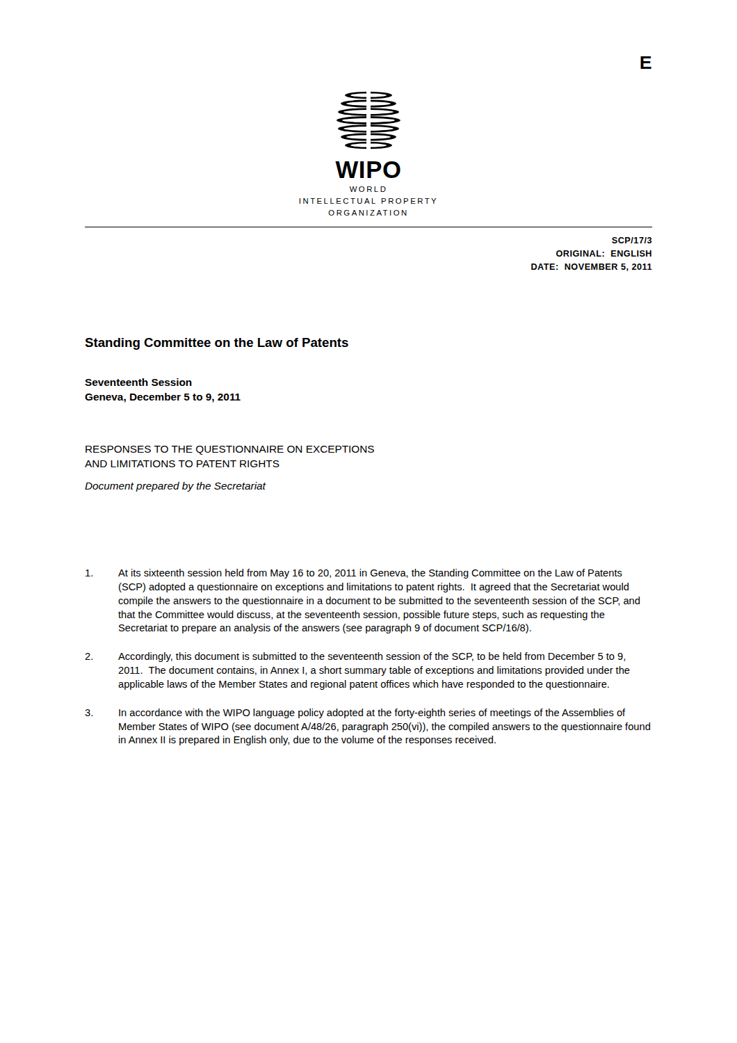E
WIPO
WORLD
INTELLECTUAL PROPERTY
ORGANIZATION
SCP/17/3
ORIGINAL: ENGLISH
DATE: NOVEMBER 5, 2011
Standing Committee on the Law of Patents
Seventeenth Session
Geneva, December 5 to 9, 2011
RESPONSES TO THE QUESTIONNAIRE ON EXCEPTIONS
AND LIMITATIONS TO PATENT RIGHTS
Document prepared by the Secretariat
At its sixteenth session held from May 16 to 20, 2011 in Geneva, the Standing Committee on the Law of Patents (SCP) adopted a questionnaire on exceptions and limitations to patent rights. It agreed that the Secretariat would compile the answers to the questionnaire in a document to be submitted to the seventeenth session of the SCP, and that the Committee would discuss, at the seventeenth session, possible future steps, such as requesting the Secretariat to prepare an analysis of the answers (see paragraph 9 of document SCP/16/8).
Accordingly, this document is submitted to the seventeenth session of the SCP, to be held from December 5 to 9, 2011. The document contains, in Annex I, a short summary table of exceptions and limitations provided under the applicable laws of the Member States and regional patent offices which have responded to the questionnaire.
In accordance with the WIPO language policy adopted at the forty-eighth series of meetings of the Assemblies of Member States of WIPO (see document A/48/26, paragraph 250(vi)), the compiled answers to the questionnaire found in Annex II is prepared in English only, due to the volume of the responses received.